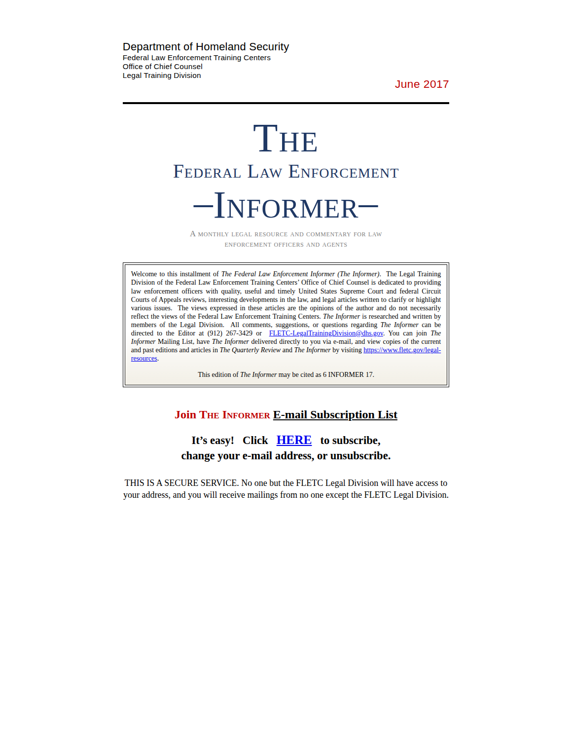Department of Homeland Security
Federal Law Enforcement Training Centers
Office of Chief Counsel
Legal Training Division
June 2017
The
Federal Law Enforcement
–Informer–
A monthly legal resource and commentary for law
enforcement officers and agents
Welcome to this installment of The Federal Law Enforcement Informer (The Informer). The Legal Training Division of the Federal Law Enforcement Training Centers’ Office of Chief Counsel is dedicated to providing law enforcement officers with quality, useful and timely United States Supreme Court and federal Circuit Courts of Appeals reviews, interesting developments in the law, and legal articles written to clarify or highlight various issues. The views expressed in these articles are the opinions of the author and do not necessarily reflect the views of the Federal Law Enforcement Training Centers. The Informer is researched and written by members of the Legal Division. All comments, suggestions, or questions regarding The Informer can be directed to the Editor at (912) 267-3429 or FLETC-LegalTrainingDivision@dhs.gov. You can join The Informer Mailing List, have The Informer delivered directly to you via e-mail, and view copies of the current and past editions and articles in The Quarterly Review and The Informer by visiting https://www.fletc.gov/legal-resources.
This edition of The Informer may be cited as 6 INFORMER 17.
Join The Informer E-mail Subscription List
It’s easy! Click HERE to subscribe,
change your e-mail address, or unsubscribe.
THIS IS A SECURE SERVICE. No one but the FLETC Legal Division will have access to your address, and you will receive mailings from no one except the FLETC Legal Division.